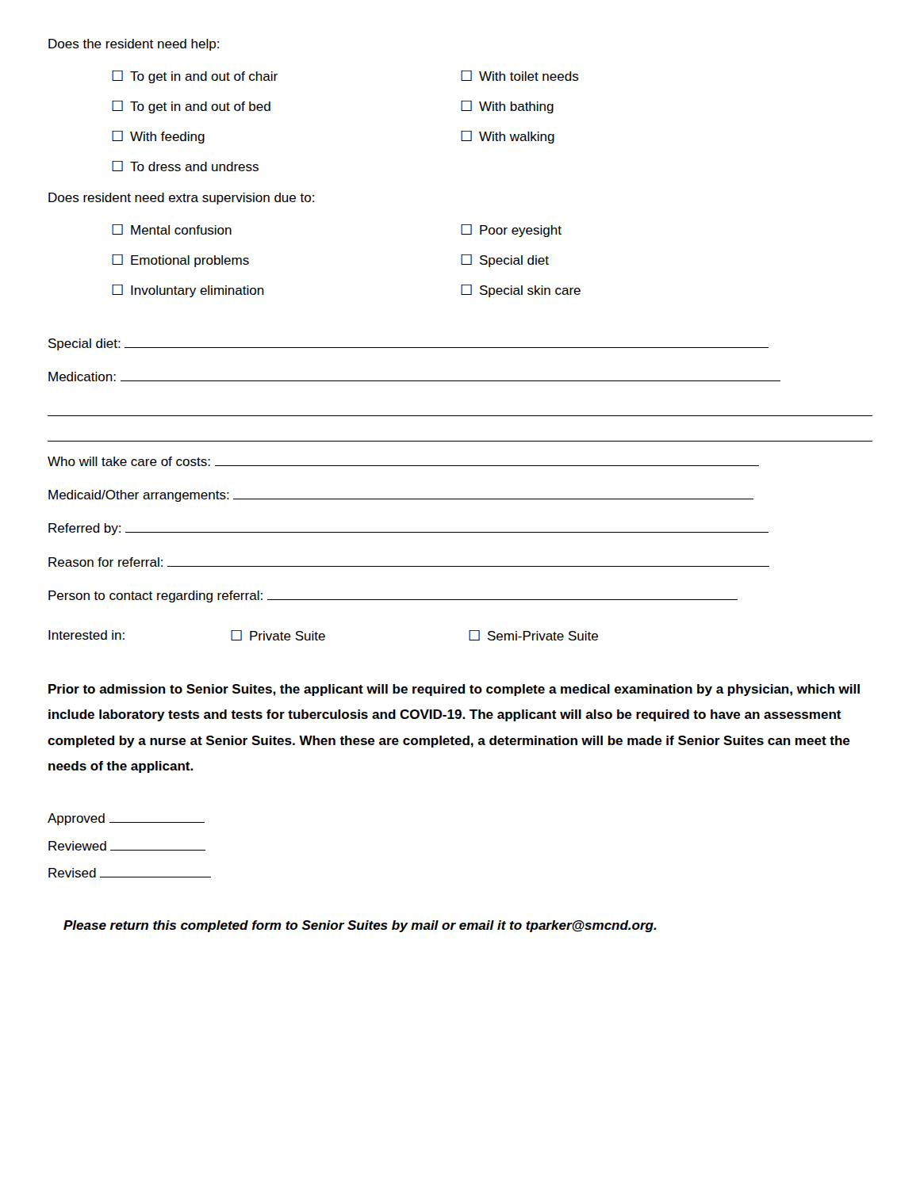Does the resident need help:
| To get in and out of chair | With toilet needs |
| To get in and out of bed | With bathing |
| With feeding | With walking |
| To dress and undress | |
Does resident need extra supervision due to:
| Mental confusion | Poor eyesight |
| Emotional problems | Special diet |
| Involuntary elimination | Special skin care |
Special diet:
Medication:
Who will take care of costs:
Medicaid/Other arrangements:
Referred by:
Reason for referral:
Person to contact regarding referral:
Interested in: Private Suite Semi-Private Suite
Prior to admission to Senior Suites, the applicant will be required to complete a medical examination by a physician, which will include laboratory tests and tests for tuberculosis and COVID-19. The applicant will also be required to have an assessment completed by a nurse at Senior Suites. When these are completed, a determination will be made if Senior Suites can meet the needs of the applicant.
Approved
Reviewed
Revised
Please return this completed form to Senior Suites by mail or email it to tparker@smcnd.org.